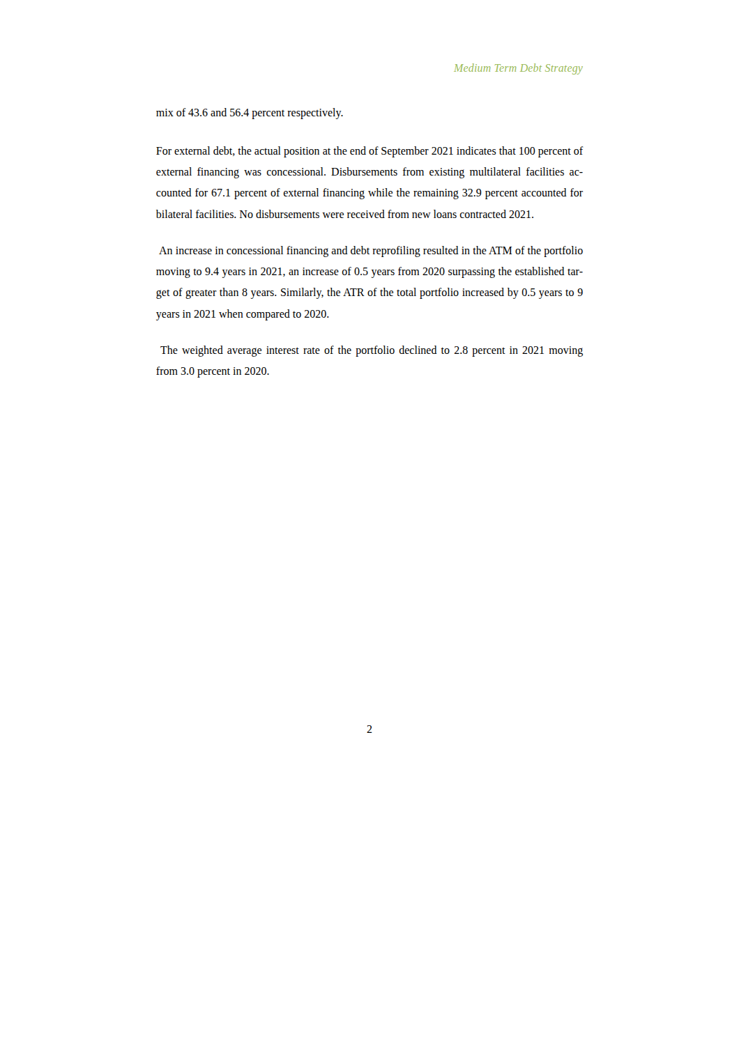Medium Term Debt Strategy
mix of 43.6 and 56.4 percent respectively.
For external debt, the actual position at the end of September 2021 indicates that 100 percent of external financing was concessional. Disbursements from existing multilateral facilities accounted for 67.1 percent of external financing while the remaining 32.9 percent accounted for bilateral facilities. No disbursements were received from new loans contracted 2021.
An increase in concessional financing and debt reprofiling resulted in the ATM of the portfolio moving to 9.4 years in 2021, an increase of 0.5 years from 2020 surpassing the established target of greater than 8 years. Similarly, the ATR of the total portfolio increased by 0.5 years to 9 years in 2021 when compared to 2020.
The weighted average interest rate of the portfolio declined to 2.8 percent in 2021 moving from 3.0 percent in 2020.
2